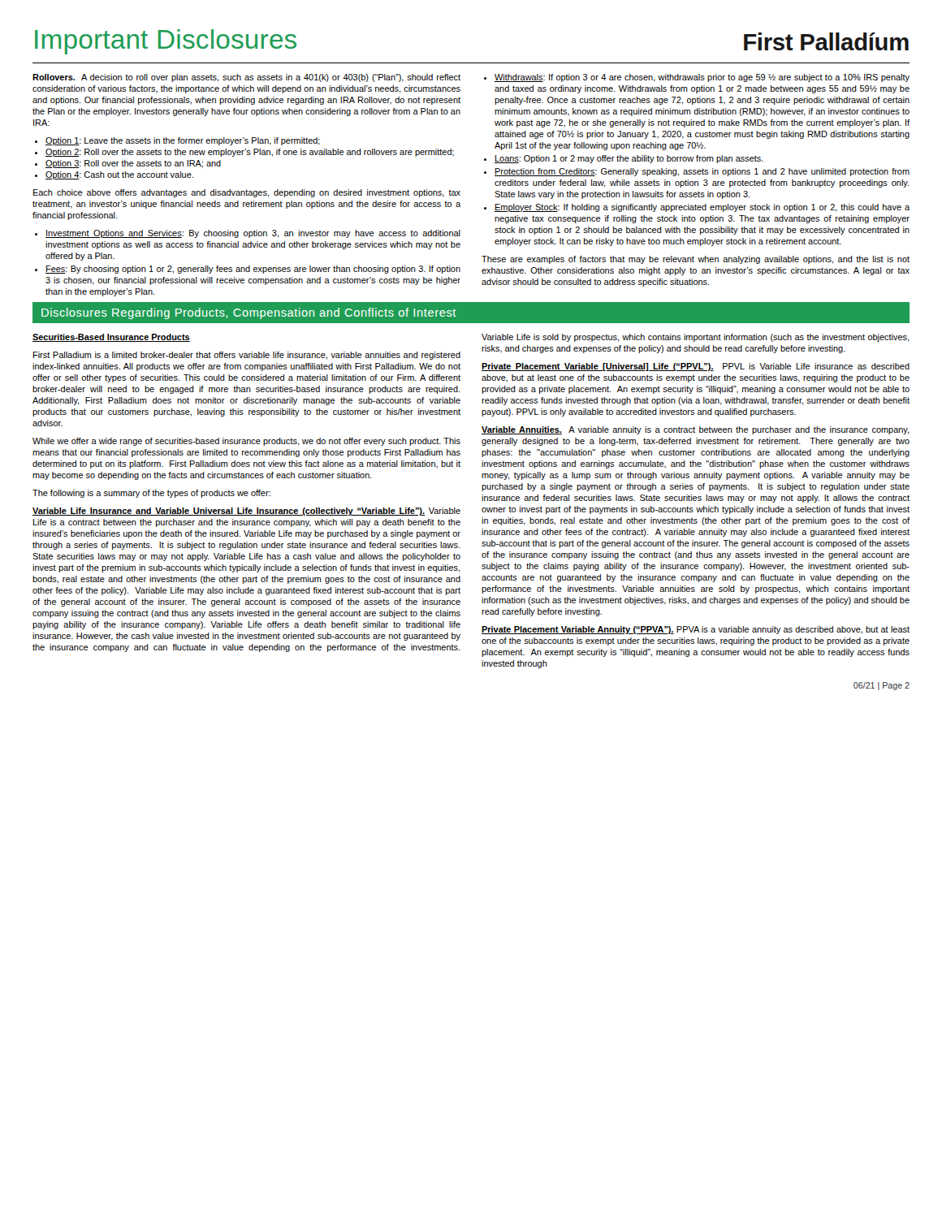Important Disclosures
First Palladíum
Rollovers. A decision to roll over plan assets, such as assets in a 401(k) or 403(b) (“Plan”), should reflect consideration of various factors, the importance of which will depend on an individual’s needs, circumstances and options. Our financial professionals, when providing advice regarding an IRA Rollover, do not represent the Plan or the employer. Investors generally have four options when considering a rollover from a Plan to an IRA:
Option 1: Leave the assets in the former employer’s Plan, if permitted;
Option 2: Roll over the assets to the new employer’s Plan, if one is available and rollovers are permitted;
Option 3: Roll over the assets to an IRA; and
Option 4: Cash out the account value.
Each choice above offers advantages and disadvantages, depending on desired investment options, tax treatment, an investor’s unique financial needs and retirement plan options and the desire for access to a financial professional.
Investment Options and Services: By choosing option 3, an investor may have access to additional investment options as well as access to financial advice and other brokerage services which may not be offered by a Plan.
Fees: By choosing option 1 or 2, generally fees and expenses are lower than choosing option 3. If option 3 is chosen, our financial professional will receive compensation and a customer’s costs may be higher than in the employer’s Plan.
Withdrawals: If option 3 or 4 are chosen, withdrawals prior to age 59 ½ are subject to a 10% IRS penalty and taxed as ordinary income. Withdrawals from option 1 or 2 made between ages 55 and 59½ may be penalty-free. Once a customer reaches age 72, options 1, 2 and 3 require periodic withdrawal of certain minimum amounts, known as a required minimum distribution (RMD); however, if an investor continues to work past age 72, he or she generally is not required to make RMDs from the current employer’s plan. If attained age of 70½ is prior to January 1, 2020, a customer must begin taking RMD distributions starting April 1st of the year following upon reaching age 70½.
Loans: Option 1 or 2 may offer the ability to borrow from plan assets.
Protection from Creditors: Generally speaking, assets in options 1 and 2 have unlimited protection from creditors under federal law, while assets in option 3 are protected from bankruptcy proceedings only. State laws vary in the protection in lawsuits for assets in option 3.
Employer Stock: If holding a significantly appreciated employer stock in option 1 or 2, this could have a negative tax consequence if rolling the stock into option 3. The tax advantages of retaining employer stock in option 1 or 2 should be balanced with the possibility that it may be excessively concentrated in employer stock. It can be risky to have too much employer stock in a retirement account.
These are examples of factors that may be relevant when analyzing available options, and the list is not exhaustive. Other considerations also might apply to an investor’s specific circumstances. A legal or tax advisor should be consulted to address specific situations.
Disclosures Regarding Products, Compensation and Conflicts of Interest
Securities-Based Insurance Products
First Palladium is a limited broker-dealer that offers variable life insurance, variable annuities and registered index-linked annuities. All products we offer are from companies unaffiliated with First Palladium. We do not offer or sell other types of securities. This could be considered a material limitation of our Firm. A different broker-dealer will need to be engaged if more than securities-based insurance products are required. Additionally, First Palladium does not monitor or discretionarily manage the sub-accounts of variable products that our customers purchase, leaving this responsibility to the customer or his/her investment advisor.
While we offer a wide range of securities-based insurance products, we do not offer every such product. This means that our financial professionals are limited to recommending only those products First Palladium has determined to put on its platform. First Palladium does not view this fact alone as a material limitation, but it may become so depending on the facts and circumstances of each customer situation.
The following is a summary of the types of products we offer:
Variable Life Insurance and Variable Universal Life Insurance (collectively “Variable Life”). Variable Life is a contract between the purchaser and the insurance company, which will pay a death benefit to the insured’s beneficiaries upon the death of the insured. Variable Life may be purchased by a single payment or through a series of payments. It is subject to regulation under state insurance and federal securities laws. State securities laws may or may not apply. Variable Life has a cash value and allows the policyholder to invest part of the premium in sub-accounts which typically include a selection of funds that invest in equities, bonds, real estate and other investments (the other part of the premium goes to the cost of insurance and other fees of the policy). Variable Life may also include a guaranteed fixed interest sub-account that is part of the general account of the insurer. The general account is composed of the assets of the insurance company issuing the contract (and thus any assets invested in the general account are subject to the claims paying ability of the insurance company). Variable Life offers a death benefit similar to traditional life insurance. However, the cash value invested in the investment oriented sub-accounts are not guaranteed by the insurance company and can fluctuate in value depending on the performance of the investments. Variable Life is sold by prospectus, which contains important information (such as the investment objectives, risks, and charges and expenses of the policy) and should be read carefully before investing.
Private Placement Variable [Universal] Life (“PPVL”). PPVL is Variable Life insurance as described above, but at least one of the subaccounts is exempt under the securities laws, requiring the product to be provided as a private placement. An exempt security is “illiquid”, meaning a consumer would not be able to readily access funds invested through that option (via a loan, withdrawal, transfer, surrender or death benefit payout). PPVL is only available to accredited investors and qualified purchasers.
Variable Annuities. A variable annuity is a contract between the purchaser and the insurance company, generally designed to be a long-term, tax-deferred investment for retirement. There generally are two phases: the "accumulation" phase when customer contributions are allocated among the underlying investment options and earnings accumulate, and the "distribution" phase when the customer withdraws money, typically as a lump sum or through various annuity payment options. A variable annuity may be purchased by a single payment or through a series of payments. It is subject to regulation under state insurance and federal securities laws. State securities laws may or may not apply. It allows the contract owner to invest part of the payments in sub-accounts which typically include a selection of funds that invest in equities, bonds, real estate and other investments (the other part of the premium goes to the cost of insurance and other fees of the contract). A variable annuity may also include a guaranteed fixed interest sub-account that is part of the general account of the insurer. The general account is composed of the assets of the insurance company issuing the contract (and thus any assets invested in the general account are subject to the claims paying ability of the insurance company). However, the investment oriented sub-accounts are not guaranteed by the insurance company and can fluctuate in value depending on the performance of the investments. Variable annuities are sold by prospectus, which contains important information (such as the investment objectives, risks, and charges and expenses of the policy) and should be read carefully before investing.
Private Placement Variable Annuity (“PPVA”). PPVA is a variable annuity as described above, but at least one of the subaccounts is exempt under the securities laws, requiring the product to be provided as a private placement. An exempt security is “illiquid”, meaning a consumer would not be able to readily access funds invested through
06/21 | Page 2